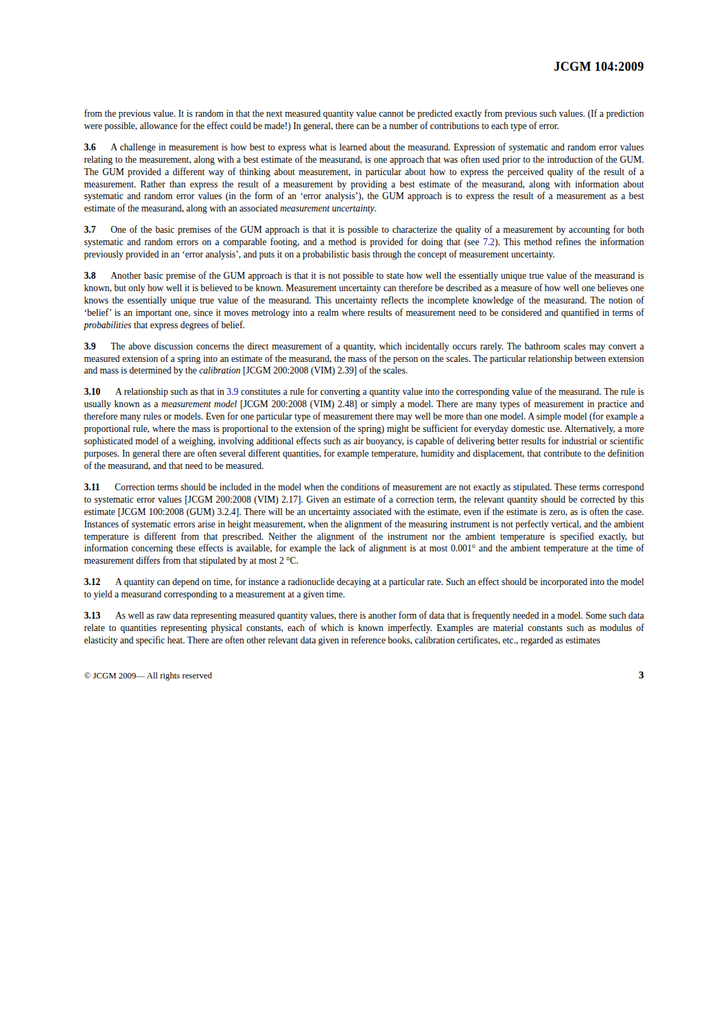JCGM 104:2009
from the previous value. It is random in that the next measured quantity value cannot be predicted exactly from previous such values. (If a prediction were possible, allowance for the effect could be made!) In general, there can be a number of contributions to each type of error.
3.6 A challenge in measurement is how best to express what is learned about the measurand. Expression of systematic and random error values relating to the measurement, along with a best estimate of the measurand, is one approach that was often used prior to the introduction of the GUM. The GUM provided a different way of thinking about measurement, in particular about how to express the perceived quality of the result of a measurement. Rather than express the result of a measurement by providing a best estimate of the measurand, along with information about systematic and random error values (in the form of an ‘error analysis’), the GUM approach is to express the result of a measurement as a best estimate of the measurand, along with an associated measurement uncertainty.
3.7 One of the basic premises of the GUM approach is that it is possible to characterize the quality of a measurement by accounting for both systematic and random errors on a comparable footing, and a method is provided for doing that (see 7.2). This method refines the information previously provided in an ‘error analysis’, and puts it on a probabilistic basis through the concept of measurement uncertainty.
3.8 Another basic premise of the GUM approach is that it is not possible to state how well the essentially unique true value of the measurand is known, but only how well it is believed to be known. Measurement uncertainty can therefore be described as a measure of how well one believes one knows the essentially unique true value of the measurand. This uncertainty reflects the incomplete knowledge of the measurand. The notion of ‘belief’ is an important one, since it moves metrology into a realm where results of measurement need to be considered and quantified in terms of probabilities that express degrees of belief.
3.9 The above discussion concerns the direct measurement of a quantity, which incidentally occurs rarely. The bathroom scales may convert a measured extension of a spring into an estimate of the measurand, the mass of the person on the scales. The particular relationship between extension and mass is determined by the calibration [JCGM 200:2008 (VIM) 2.39] of the scales.
3.10 A relationship such as that in 3.9 constitutes a rule for converting a quantity value into the corresponding value of the measurand. The rule is usually known as a measurement model [JCGM 200:2008 (VIM) 2.48] or simply a model. There are many types of measurement in practice and therefore many rules or models. Even for one particular type of measurement there may well be more than one model. A simple model (for example a proportional rule, where the mass is proportional to the extension of the spring) might be sufficient for everyday domestic use. Alternatively, a more sophisticated model of a weighing, involving additional effects such as air buoyancy, is capable of delivering better results for industrial or scientific purposes. In general there are often several different quantities, for example temperature, humidity and displacement, that contribute to the definition of the measurand, and that need to be measured.
3.11 Correction terms should be included in the model when the conditions of measurement are not exactly as stipulated. These terms correspond to systematic error values [JCGM 200:2008 (VIM) 2.17]. Given an estimate of a correction term, the relevant quantity should be corrected by this estimate [JCGM 100:2008 (GUM) 3.2.4]. There will be an uncertainty associated with the estimate, even if the estimate is zero, as is often the case. Instances of systematic errors arise in height measurement, when the alignment of the measuring instrument is not perfectly vertical, and the ambient temperature is different from that prescribed. Neither the alignment of the instrument nor the ambient temperature is specified exactly, but information concerning these effects is available, for example the lack of alignment is at most 0.001° and the ambient temperature at the time of measurement differs from that stipulated by at most 2 °C.
3.12 A quantity can depend on time, for instance a radionuclide decaying at a particular rate. Such an effect should be incorporated into the model to yield a measurand corresponding to a measurement at a given time.
3.13 As well as raw data representing measured quantity values, there is another form of data that is frequently needed in a model. Some such data relate to quantities representing physical constants, each of which is known imperfectly. Examples are material constants such as modulus of elasticity and specific heat. There are often other relevant data given in reference books, calibration certificates, etc., regarded as estimates
© JCGM 2009— All rights reserved 3